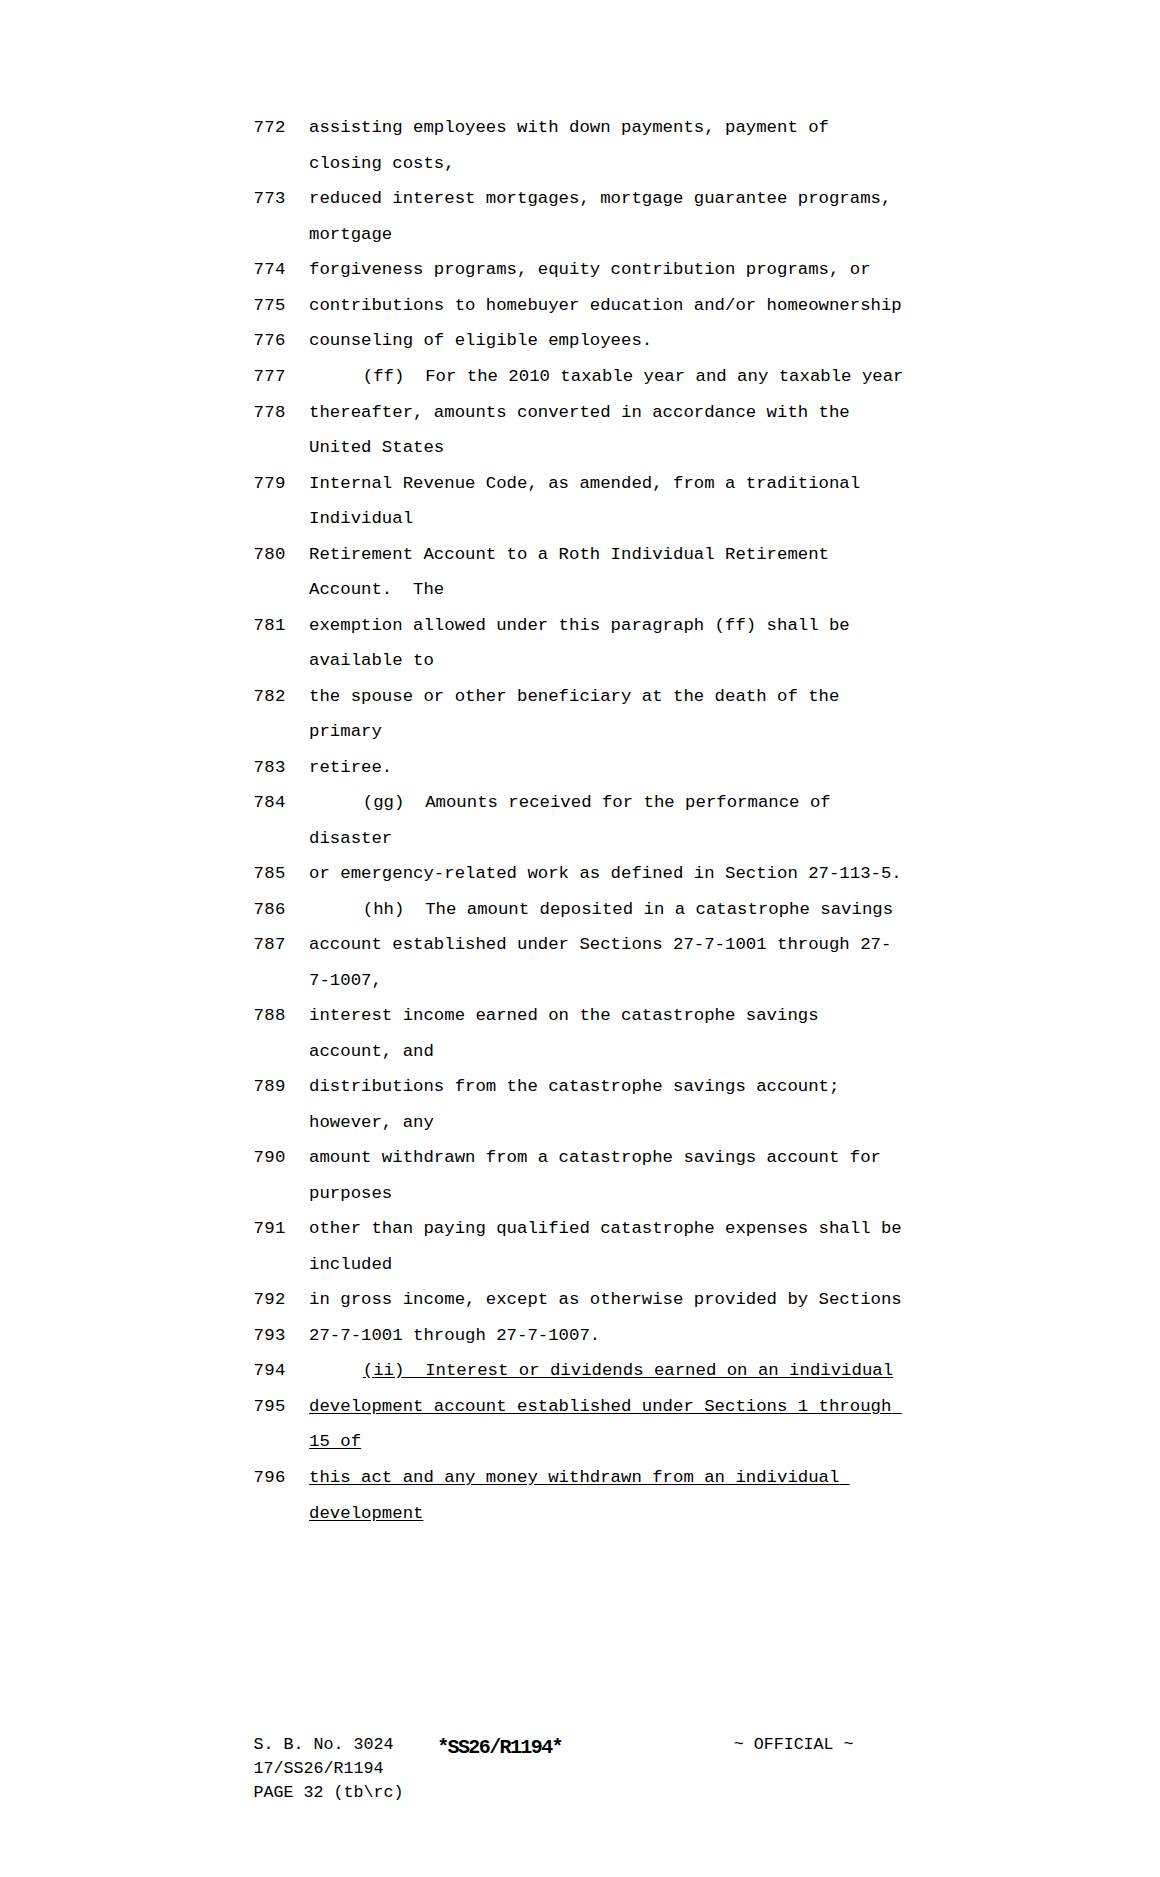772 assisting employees with down payments, payment of closing costs,
773 reduced interest mortgages, mortgage guarantee programs, mortgage
774 forgiveness programs, equity contribution programs, or
775 contributions to homebuyer education and/or homeownership
776 counseling of eligible employees.
777 (ff) For the 2010 taxable year and any taxable year
778 thereafter, amounts converted in accordance with the United States
779 Internal Revenue Code, as amended, from a traditional Individual
780 Retirement Account to a Roth Individual Retirement Account. The
781 exemption allowed under this paragraph (ff) shall be available to
782 the spouse or other beneficiary at the death of the primary
783 retiree.
784 (gg) Amounts received for the performance of disaster
785 or emergency-related work as defined in Section 27-113-5.
786 (hh) The amount deposited in a catastrophe savings
787 account established under Sections 27-7-1001 through 27-7-1007,
788 interest income earned on the catastrophe savings account, and
789 distributions from the catastrophe savings account; however, any
790 amount withdrawn from a catastrophe savings account for purposes
791 other than paying qualified catastrophe expenses shall be included
792 in gross income, except as otherwise provided by Sections
79327-7-1001 through 27-7-1007.
794 (ii) Interest or dividends earned on an individual
795 development account established under Sections 1 through 15 of
796 this act and any money withdrawn from an individual development
S. B. No. 3024 17/SS26/R1194 PAGE 32 (tb\rc)
*SS26/R1194*
~ OFFICIAL ~